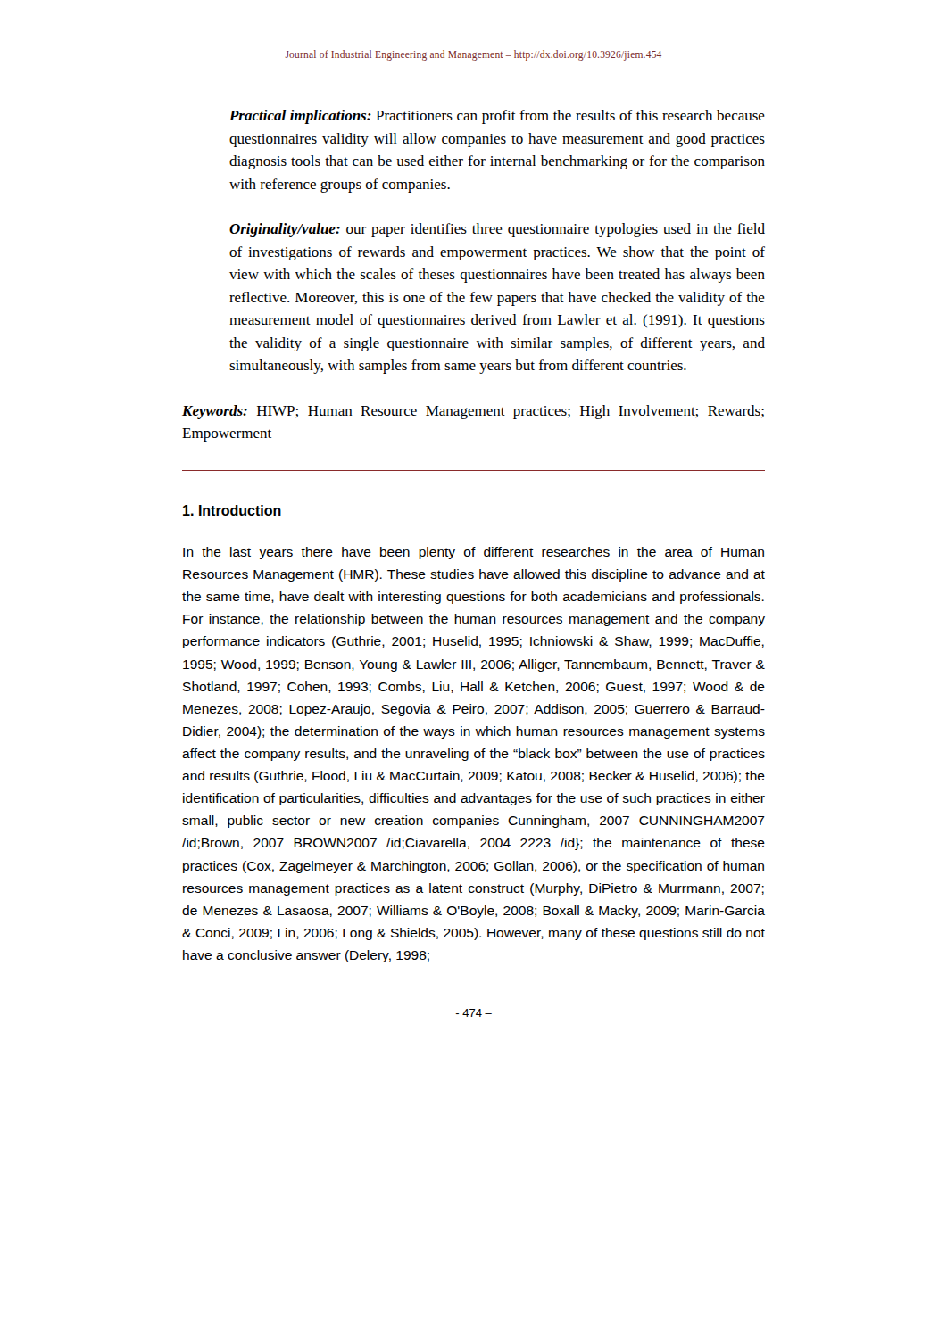Journal of Industrial Engineering and Management – http://dx.doi.org/10.3926/jiem.454
Practical implications: Practitioners can profit from the results of this research because questionnaires validity will allow companies to have measurement and good practices diagnosis tools that can be used either for internal benchmarking or for the comparison with reference groups of companies.
Originality/value: our paper identifies three questionnaire typologies used in the field of investigations of rewards and empowerment practices. We show that the point of view with which the scales of theses questionnaires have been treated has always been reflective. Moreover, this is one of the few papers that have checked the validity of the measurement model of questionnaires derived from Lawler et al. (1991). It questions the validity of a single questionnaire with similar samples, of different years, and simultaneously, with samples from same years but from different countries.
Keywords: HIWP; Human Resource Management practices; High Involvement; Rewards; Empowerment
1. Introduction
In the last years there have been plenty of different researches in the area of Human Resources Management (HMR). These studies have allowed this discipline to advance and at the same time, have dealt with interesting questions for both academicians and professionals. For instance, the relationship between the human resources management and the company performance indicators (Guthrie, 2001; Huselid, 1995; Ichniowski & Shaw, 1999; MacDuffie, 1995; Wood, 1999; Benson, Young & Lawler III, 2006; Alliger, Tannembaum, Bennett, Traver & Shotland, 1997; Cohen, 1993; Combs, Liu, Hall & Ketchen, 2006; Guest, 1997; Wood & de Menezes, 2008; Lopez-Araujo, Segovia & Peiro, 2007; Addison, 2005; Guerrero & Barraud-Didier, 2004); the determination of the ways in which human resources management systems affect the company results, and the unraveling of the “black box” between the use of practices and results (Guthrie, Flood, Liu & MacCurtain, 2009; Katou, 2008; Becker & Huselid, 2006); the identification of particularities, difficulties and advantages for the use of such practices in either small, public sector or new creation companies Cunningham, 2007 CUNNINGHAM2007 /id;Brown, 2007 BROWN2007 /id;Ciavarella, 2004 2223 /id}; the maintenance of these practices (Cox, Zagelmeyer & Marchington, 2006; Gollan, 2006), or the specification of human resources management practices as a latent construct (Murphy, DiPietro & Murrmann, 2007; de Menezes & Lasaosa, 2007; Williams & O'Boyle, 2008; Boxall & Macky, 2009; Marin-Garcia & Conci, 2009; Lin, 2006; Long & Shields, 2005). However, many of these questions still do not have a conclusive answer (Delery, 1998;
- 474 –